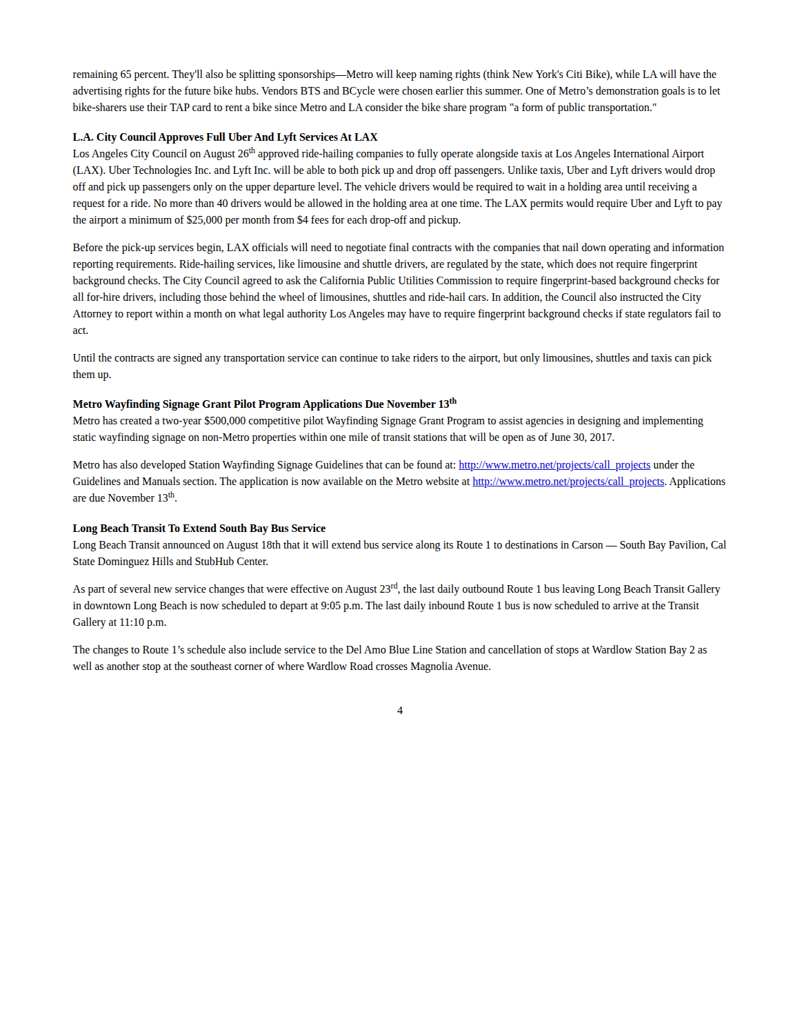remaining 65 percent. They'll also be splitting sponsorships—Metro will keep naming rights (think New York's Citi Bike), while LA will have the advertising rights for the future bike hubs. Vendors BTS and BCycle were chosen earlier this summer. One of Metro’s demonstration goals is to let bike-sharers use their TAP card to rent a bike since Metro and LA consider the bike share program "a form of public transportation."
L.A. City Council Approves Full Uber And Lyft Services At LAX
Los Angeles City Council on August 26th approved ride-hailing companies to fully operate alongside taxis at Los Angeles International Airport (LAX). Uber Technologies Inc. and Lyft Inc. will be able to both pick up and drop off passengers. Unlike taxis, Uber and Lyft drivers would drop off and pick up passengers only on the upper departure level. The vehicle drivers would be required to wait in a holding area until receiving a request for a ride. No more than 40 drivers would be allowed in the holding area at one time. The LAX permits would require Uber and Lyft to pay the airport a minimum of $25,000 per month from $4 fees for each drop-off and pickup.
Before the pick-up services begin, LAX officials will need to negotiate final contracts with the companies that nail down operating and information reporting requirements. Ride-hailing services, like limousine and shuttle drivers, are regulated by the state, which does not require fingerprint background checks. The City Council agreed to ask the California Public Utilities Commission to require fingerprint-based background checks for all for-hire drivers, including those behind the wheel of limousines, shuttles and ride-hail cars. In addition, the Council also instructed the City Attorney to report within a month on what legal authority Los Angeles may have to require fingerprint background checks if state regulators fail to act.
Until the contracts are signed any transportation service can continue to take riders to the airport, but only limousines, shuttles and taxis can pick them up.
Metro Wayfinding Signage Grant Pilot Program Applications Due November 13th
Metro has created a two-year $500,000 competitive pilot Wayfinding Signage Grant Program to assist agencies in designing and implementing static wayfinding signage on non-Metro properties within one mile of transit stations that will be open as of June 30, 2017.
Metro has also developed Station Wayfinding Signage Guidelines that can be found at: http://www.metro.net/projects/call_projects under the Guidelines and Manuals section. The application is now available on the Metro website at http://www.metro.net/projects/call_projects. Applications are due November 13th.
Long Beach Transit To Extend South Bay Bus Service
Long Beach Transit announced on August 18th that it will extend bus service along its Route 1 to destinations in Carson — South Bay Pavilion, Cal State Dominguez Hills and StubHub Center.
As part of several new service changes that were effective on August 23rd, the last daily outbound Route 1 bus leaving Long Beach Transit Gallery in downtown Long Beach is now scheduled to depart at 9:05 p.m. The last daily inbound Route 1 bus is now scheduled to arrive at the Transit Gallery at 11:10 p.m.
The changes to Route 1’s schedule also include service to the Del Amo Blue Line Station and cancellation of stops at Wardlow Station Bay 2 as well as another stop at the southeast corner of where Wardlow Road crosses Magnolia Avenue.
4